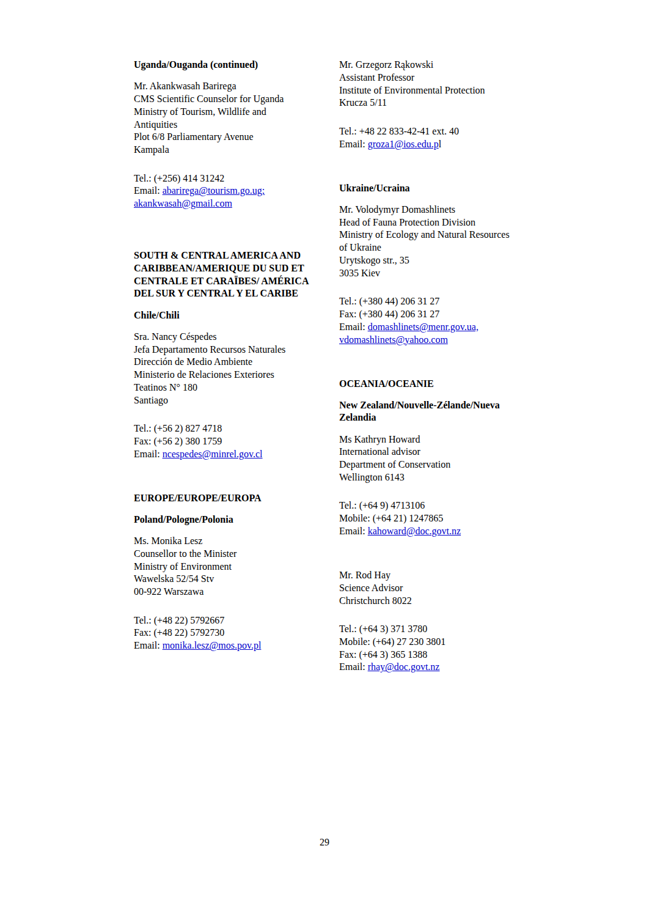Uganda/Ouganda (continued)
Mr. Akankwasah Barirega
CMS Scientific Counselor for Uganda
Ministry of Tourism, Wildlife and Antiquities
Plot 6/8 Parliamentary Avenue
Kampala
Tel.: (+256) 414 31242
Email: abarirega@tourism.go.ug;
akankwasah@gmail.com
SOUTH & CENTRAL AMERICA AND CARIBBEAN/AMERIQUE DU SUD ET CENTRALE ET CARAÏBES/ AMÉRICA DEL SUR Y CENTRAL Y EL CARIBE
Chile/Chili
Sra. Nancy Céspedes
Jefa Departamento Recursos Naturales
Dirección de Medio Ambiente
Ministerio de Relaciones Exteriores
Teatinos N° 180
Santiago
Tel.: (+56 2) 827 4718
Fax: (+56 2) 380 1759
Email: ncespedes@minrel.gov.cl
EUROPE/EUROPE/EUROPA
Poland/Pologne/Polonia
Ms. Monika Lesz
Counsellor to the Minister
Ministry of Environment
Wawelska 52/54 Stv
00-922 Warszawa
Tel.: (+48 22) 5792667
Fax: (+48 22) 5792730
Email: monika.lesz@mos.pov.pl
Mr. Grzegorz Rąkowski
Assistant Professor
Institute of Environmental Protection
Krucza 5/11
Tel.: +48 22 833-42-41 ext. 40
Email: groza1@ios.edu.pl
Ukraine/Ucraina
Mr. Volodymyr Domashlinets
Head of Fauna Protection Division
Ministry of Ecology and Natural Resources of Ukraine
Urytskogo str., 35
3035 Kiev
Tel.: (+380 44) 206 31 27
Fax: (+380 44) 206 31 27
Email: domashlinets@menr.gov.ua,
vdomashlinets@yahoo.com
OCEANIA/OCEANIE
New Zealand/Nouvelle-Zélande/Nueva Zelandia
Ms Kathryn Howard
International advisor
Department of Conservation
Wellington 6143
Tel.: (+64 9) 4713106
Mobile: (+64 21) 1247865
Email: kahoward@doc.govt.nz
Mr. Rod Hay
Science Advisor
Christchurch 8022
Tel.: (+64 3) 371 3780
Mobile: (+64) 27 230 3801
Fax: (+64 3) 365 1388
Email: rhay@doc.govt.nz
29